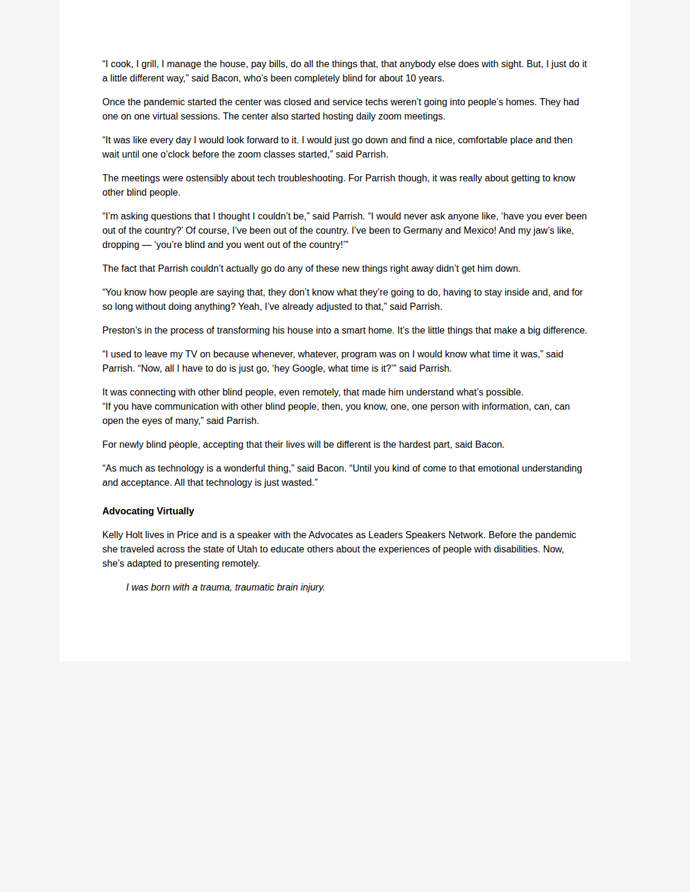“I cook, I grill, I manage the house, pay bills, do all the things that, that anybody else does with sight. But, I just do it a little different way,” said Bacon, who’s been completely blind for about 10 years.
Once the pandemic started the center was closed and service techs weren’t going into people’s homes. They had one on one virtual sessions. The center also started hosting daily zoom meetings.
“It was like every day I would look forward to it. I would just go down and find a nice, comfortable place and then wait until one o’clock before the zoom classes started,” said Parrish.
The meetings were ostensibly about tech troubleshooting. For Parrish though, it was really about getting to know other blind people.
“I’m asking questions that I thought I couldn’t be,” said Parrish. “I would never ask anyone like, ‘have you ever been out of the country?’ Of course, I’ve been out of the country. I’ve been to Germany and Mexico! And my jaw’s like, dropping — ‘you’re blind and you went out of the country!’”
The fact that Parrish couldn’t actually go do any of these new things right away didn’t get him down.
“You know how people are saying that, they don’t know what they’re going to do, having to stay inside and, and for so long without doing anything? Yeah, I’ve already adjusted to that,” said Parrish.
Preston’s in the process of transforming his house into a smart home. It’s the little things that make a big difference.
“I used to leave my TV on because whenever, whatever, program was on I would know what time it was,” said Parrish. “Now, all I have to do is just go, ‘hey Google, what time is it?’” said Parrish.
It was connecting with other blind people, even remotely, that made him understand what’s possible.
“If you have communication with other blind people, then, you know, one, one person with information, can, can open the eyes of many,” said Parrish.
For newly blind people, accepting that their lives will be different is the hardest part, said Bacon.
“As much as technology is a wonderful thing,” said Bacon. “Until you kind of come to that emotional understanding and acceptance. All that technology is just wasted.”
Advocating Virtually
Kelly Holt lives in Price and is a speaker with the Advocates as Leaders Speakers Network. Before the pandemic she traveled across the state of Utah to educate others about the experiences of people with disabilities. Now, she’s adapted to presenting remotely.
I was born with a trauma, traumatic brain injury.